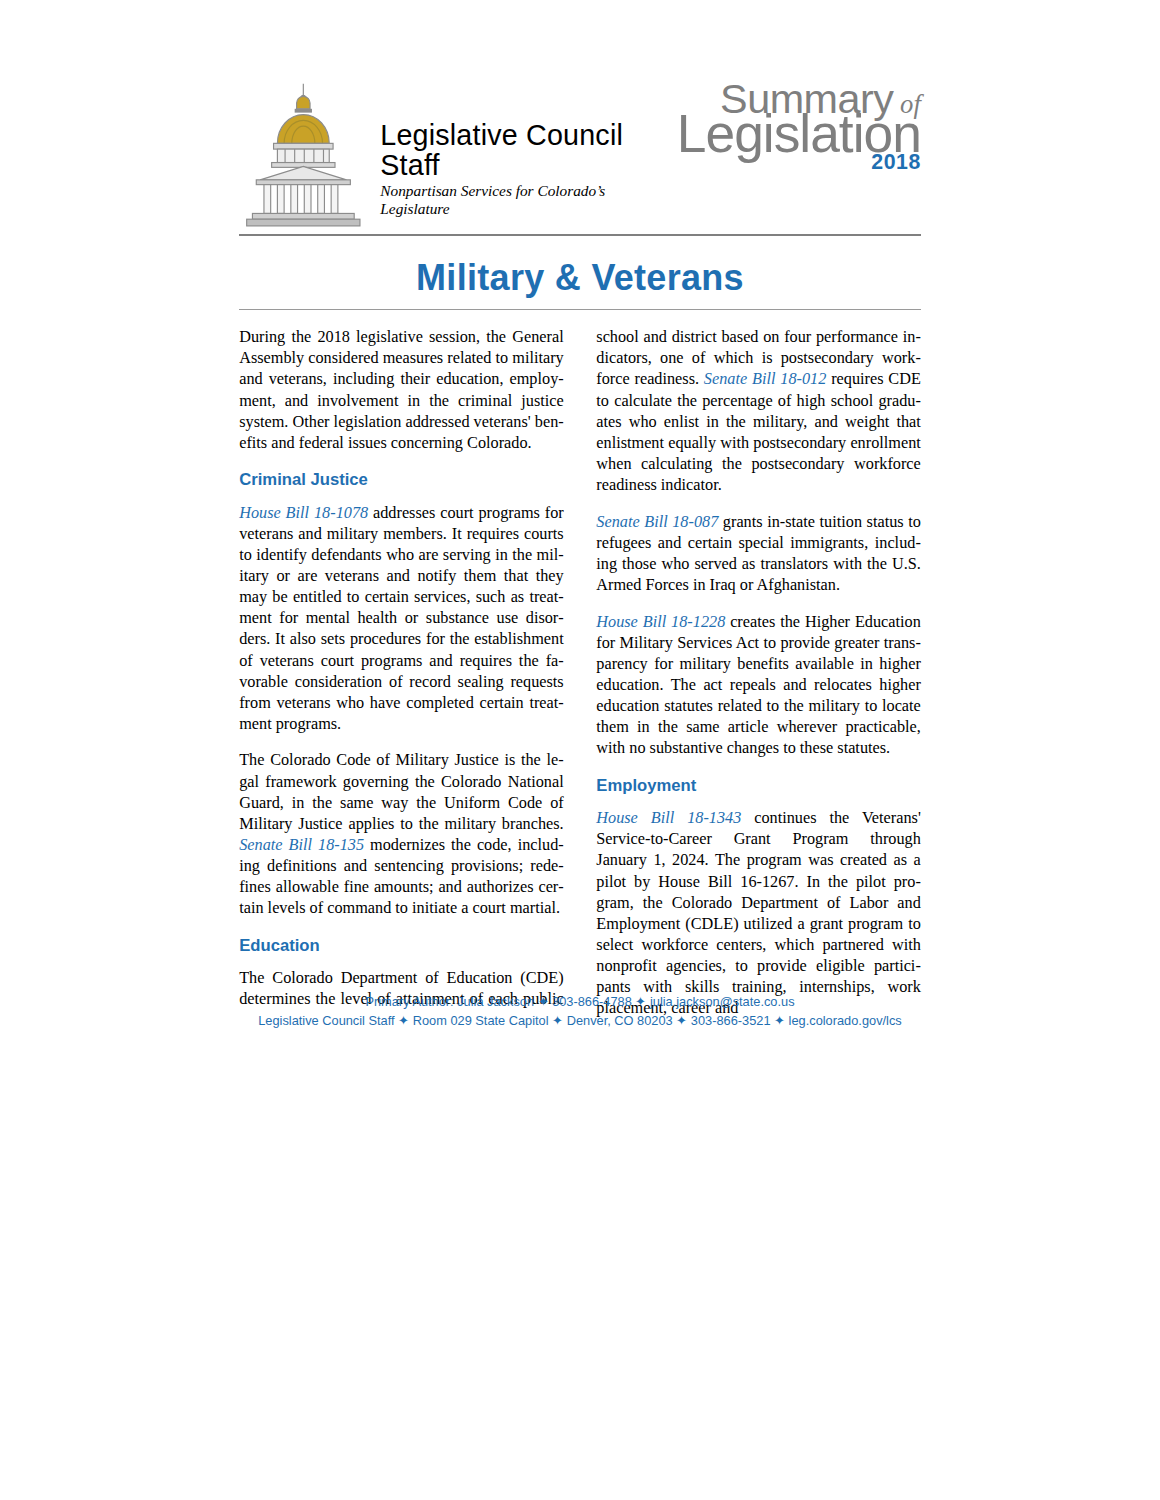Legislative Council Staff
Nonpartisan Services for Colorado’s Legislature
Summary of
Legislation
2018
Military & Veterans
During the 2018 legislative session, the General Assembly considered measures related to military and veterans, including their education, employment, and involvement in the criminal justice system. Other legislation addressed veterans' benefits and federal issues concerning Colorado.
Criminal Justice
House Bill 18-1078 addresses court programs for veterans and military members. It requires courts to identify defendants who are serving in the military or are veterans and notify them that they may be entitled to certain services, such as treatment for mental health or substance use disorders. It also sets procedures for the establishment of veterans court programs and requires the favorable consideration of record sealing requests from veterans who have completed certain treatment programs.
The Colorado Code of Military Justice is the legal framework governing the Colorado National Guard, in the same way the Uniform Code of Military Justice applies to the military branches. Senate Bill 18-135 modernizes the code, including definitions and sentencing provisions; redefines allowable fine amounts; and authorizes certain levels of command to initiate a court martial.
Education
The Colorado Department of Education (CDE) determines the level of attainment of each public school and district based on four performance indicators, one of which is postsecondary workforce readiness. Senate Bill 18-012 requires CDE to calculate the percentage of high school graduates who enlist in the military, and weight that enlistment equally with postsecondary enrollment when calculating the postsecondary workforce readiness indicator.
Senate Bill 18-087 grants in-state tuition status to refugees and certain special immigrants, including those who served as translators with the U.S. Armed Forces in Iraq or Afghanistan.
House Bill 18-1228 creates the Higher Education for Military Services Act to provide greater transparency for military benefits available in higher education. The act repeals and relocates higher education statutes related to the military to locate them in the same article wherever practicable, with no substantive changes to these statutes.
Employment
House Bill 18-1343 continues the Veterans' Service-to-Career Grant Program through January 1, 2024. The program was created as a pilot by House Bill 16-1267. In the pilot program, the Colorado Department of Labor and Employment (CDLE) utilized a grant program to select workforce centers, which partnered with nonprofit agencies, to provide eligible participants with skills training, internships, work placement, career and
Primary Author: Julia Jackson ✦ 303-866-4788 ✦ julia.jackson@state.co.us
Legislative Council Staff ✦ Room 029 State Capitol ✦ Denver, CO 80203 ✦ 303-866-3521 ✦ leg.colorado.gov/lcs